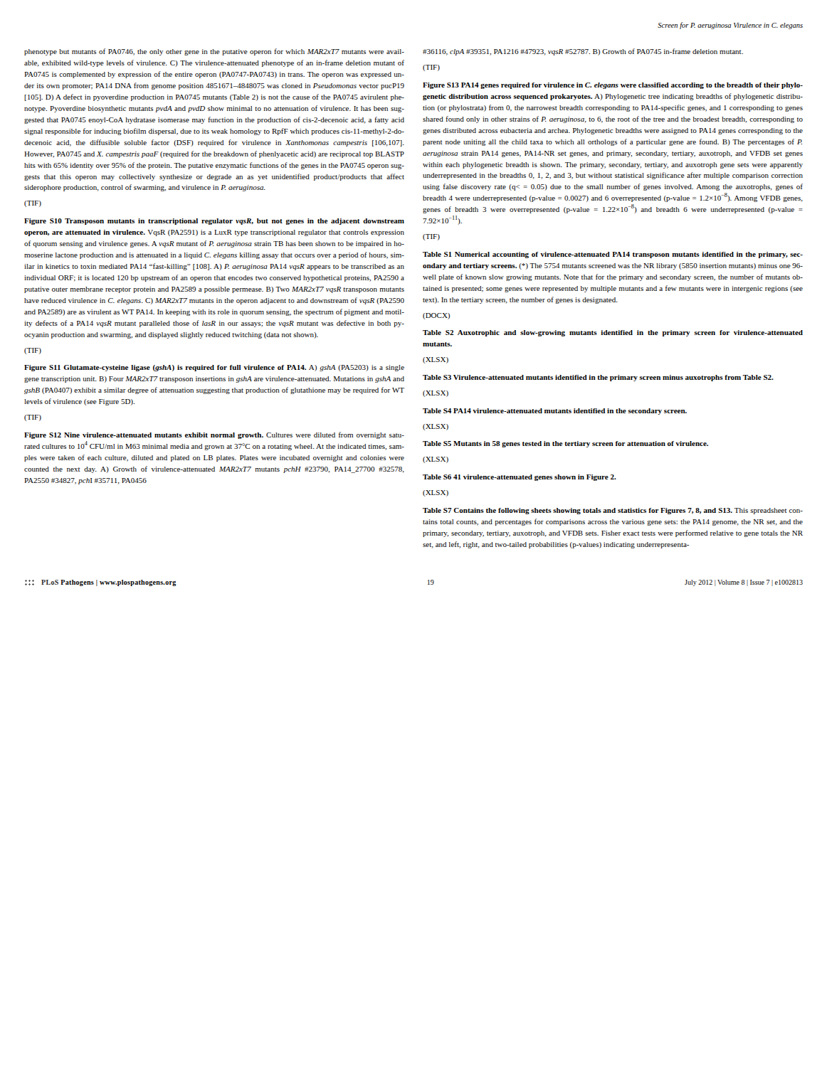Screen for P. aeruginosa Virulence in C. elegans
phenotype but mutants of PA0746, the only other gene in the putative operon for which MAR2xT7 mutants were available, exhibited wild-type levels of virulence. C) The virulence-attenuated phenotype of an in-frame deletion mutant of PA0745 is complemented by expression of the entire operon (PA0747-PA0743) in trans. The operon was expressed under its own promoter; PA14 DNA from genome position 4851671–4848075 was cloned in Pseudomonas vector pucP19 [105]. D) A defect in pyoverdine production in PA0745 mutants (Table 2) is not the cause of the PA0745 avirulent phenotype. Pyoverdine biosynthetic mutants pvdA and pvdD show minimal to no attenuation of virulence. It has been suggested that PA0745 enoyl-CoA hydratase isomerase may function in the production of cis-2-decenoic acid, a fatty acid signal responsible for inducing biofilm dispersal, due to its weak homology to RpfF which produces cis-11-methyl-2-dodecenoic acid, the diffusible soluble factor (DSF) required for virulence in Xanthomonas campestris [106,107]. However, PA0745 and X. campestris paaF (required for the breakdown of phenlyacetic acid) are reciprocal top BLASTP hits with 65% identity over 95% of the protein. The putative enzymatic functions of the genes in the PA0745 operon suggests that this operon may collectively synthesize or degrade an as yet unidentified product/products that affect siderophore production, control of swarming, and virulence in P. aeruginosa.
(TIF)
Figure S10 Transposon mutants in transcriptional regulator vqsR, but not genes in the adjacent downstream operon, are attenuated in virulence. VqsR (PA2591) is a LuxR type transcriptional regulator that controls expression of quorum sensing and virulence genes. A vqsR mutant of P. aeruginosa strain TB has been shown to be impaired in homoserine lactone production and is attenuated in a liquid C. elegans killing assay that occurs over a period of hours, similar in kinetics to toxin mediated PA14 “fast-killing” [108]. A) P. aeruginosa PA14 vqsR appears to be transcribed as an individual ORF; it is located 120 bp upstream of an operon that encodes two conserved hypothetical proteins, PA2590 a putative outer membrane receptor protein and PA2589 a possible permease. B) Two MAR2xT7 vqsR transposon mutants have reduced virulence in C. elegans. C) MAR2xT7 mutants in the operon adjacent to and downstream of vqsR (PA2590 and PA2589) are as virulent as WT PA14. In keeping with its role in quorum sensing, the spectrum of pigment and motility defects of a PA14 vqsR mutant paralleled those of lasR in our assays; the vqsR mutant was defective in both pyocyanin production and swarming, and displayed slightly reduced twitching (data not shown).
(TIF)
Figure S11 Glutamate-cysteine ligase (gshA) is required for full virulence of PA14. A) gshA (PA5203) is a single gene transcription unit. B) Four MAR2xT7 transposon insertions in gshA are virulence-attenuated. Mutations in gshA and gshB (PA0407) exhibit a similar degree of attenuation suggesting that production of glutathione may be required for WT levels of virulence (see Figure 5D).
(TIF)
Figure S12 Nine virulence-attenuated mutants exhibit normal growth. Cultures were diluted from overnight saturated cultures to 104 CFU/ml in M63 minimal media and grown at 37°C on a rotating wheel. At the indicated times, samples were taken of each culture, diluted and plated on LB plates. Plates were incubated overnight and colonies were counted the next day. A) Growth of virulence-attenuated MAR2xT7 mutants pchH #23790, PA14_27700 #32578, PA2550 #34827, pch I #35711, PA0456
#36116, clpA #39351, PA1216 #47923, vqsR #52787. B) Growth of PA0745 in-frame deletion mutant.
(TIF)
Figure S13 PA14 genes required for virulence in C. elegans were classified according to the breadth of their phylogenetic distribution across sequenced prokaryotes. A) Phylogenetic tree indicating breadths of phylogenetic distribution (or phylostrata) from 0, the narrowest breadth corresponding to PA14-specific genes, and 1 corresponding to genes shared found only in other strains of P. aeruginosa, to 6, the root of the tree and the broadest breadth, corresponding to genes distributed across eubacteria and archea. Phylogenetic breadths were assigned to PA14 genes corresponding to the parent node uniting all the child taxa to which all orthologs of a particular gene are found. B) The percentages of P. aeruginosa strain PA14 genes, PA14-NR set genes, and primary, secondary, tertiary, auxotroph, and VFDB set genes within each phylogenetic breadth is shown. The primary, secondary, tertiary, and auxotroph gene sets were apparently underrepresented in the breadths 0, 1, 2, and 3, but without statistical significance after multiple comparison correction using false discovery rate (q< = 0.05) due to the small number of genes involved. Among the auxotrophs, genes of breadth 4 were underrepresented (p-value = 0.0027) and 6 overrepresented (p-value = 1.2×10−8). Among VFDB genes, genes of breadth 3 were overrepresented (p-value = 1.22×10−8) and breadth 6 were underrepresented (p-value = 7.92×10−11).
(TIF)
Table S1 Numerical accounting of virulence-attenuated PA14 transposon mutants identified in the primary, secondary and tertiary screens. (*) The 5754 mutants screened was the NR library (5850 insertion mutants) minus one 96-well plate of known slow growing mutants. Note that for the primary and secondary screen, the number of mutants obtained is presented; some genes were represented by multiple mutants and a few mutants were in intergenic regions (see text). In the tertiary screen, the number of genes is designated.
(DOCX)
Table S2 Auxotrophic and slow-growing mutants identified in the primary screen for virulence-attenuated mutants.
(XLSX)
Table S3 Virulence-attenuated mutants identified in the primary screen minus auxotrophs from Table S2.
(XLSX)
Table S4 PA14 virulence-attenuated mutants identified in the secondary screen.
(XLSX)
Table S5 Mutants in 58 genes tested in the tertiary screen for attenuation of virulence.
(XLSX)
Table S6 41 virulence-attenuated genes shown in Figure 2.
(XLSX)
Table S7 Contains the following sheets showing totals and statistics for Figures 7, 8, and S13. This spreadsheet contains total counts, and percentages for comparisons across the various gene sets: the PA14 genome, the NR set, and the primary, secondary, tertiary, auxotroph, and VFDB sets. Fisher exact tests were performed relative to gene totals the NR set, and left, right, and two-tailed probabilities (p-values) indicating underrepresenta-
PLoS Pathogens | www.plospathogens.org
19
July 2012 | Volume 8 | Issue 7 | e1002813